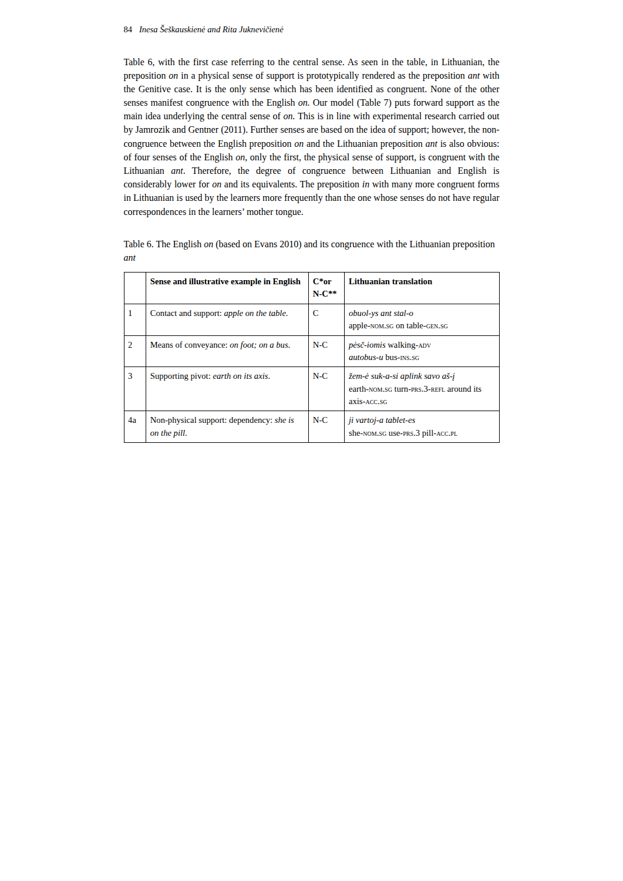84 Inesa Šeškauskienė and Rita Juknevičienė
Table 6, with the first case referring to the central sense. As seen in the table, in Lithuanian, the preposition on in a physical sense of support is prototypically rendered as the preposition ant with the Genitive case. It is the only sense which has been identified as congruent. None of the other senses manifest congruence with the English on. Our model (Table 7) puts forward support as the main idea underlying the central sense of on. This is in line with experimental research carried out by Jamrozik and Gentner (2011). Further senses are based on the idea of support; however, the non-congruence between the English preposition on and the Lithuanian preposition ant is also obvious: of four senses of the English on, only the first, the physical sense of support, is congruent with the Lithuanian ant. Therefore, the degree of congruence between Lithuanian and English is considerably lower for on and its equivalents. The preposition in with many more congruent forms in Lithuanian is used by the learners more frequently than the one whose senses do not have regular correspondences in the learners’ mother tongue.
Table 6. The English on (based on Evans 2010) and its congruence with the Lithuanian preposition ant
| | Sense and illustrative example in English | C*or N-C** | Lithuanian translation |
| --- | --- | --- | --- |
| 1 | Contact and support: apple on the table. | C | obuol-ys ant stal-o apple- nom.sg on table- gen.sg |
| 2 | Means of conveyance: on foot; on a bus . | N-C | pėsč-iomis walking- adv autobus-u bus- ins.sg |
| 3 | Supporting pivot: earth on its axis . | N-C | žem-ė suk-a-si aplink savo aš-į earth- nom.sg turn- prs.3-refl around its axis- acc.sg |
| 4a | Non-physical support: dependency: she is on the pill. | N-C | ji vartoj-a tablet-es she- nom.sg use- prs.3 pill- acc.pl |